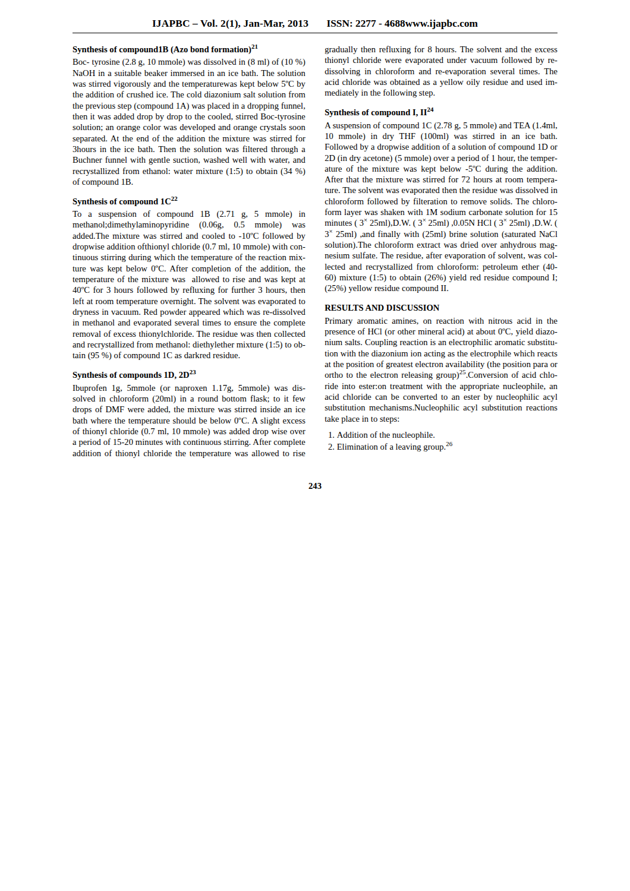IJAPBC – Vol. 2(1), Jan-Mar, 2013 ISSN: 2277 - 4688 www.ijapbc.com
Synthesis of compound1B (Azo bond formation)21
Boc- tyrosine (2.8 g, 10 mmole) was dissolved in (8 ml) of (10 %) NaOH in a suitable beaker immersed in an ice bath. The solution was stirred vigorously and the temperaturewas kept below 5ºC by the addition of crushed ice. The cold diazonium salt solution from the previous step (compound 1A) was placed in a dropping funnel, then it was added drop by drop to the cooled, stirred Boc-tyrosine solution; an orange color was developed and orange crystals soon separated. At the end of the addition the mixture was stirred for 3hours in the ice bath. Then the solution was filtered through a Buchner funnel with gentle suction, washed well with water, and recrystallized from ethanol: water mixture (1:5) to obtain (34 %) of compound 1B.
Synthesis of compound 1C22
To a suspension of compound 1B (2.71 g, 5 mmole) in methanol;dimethylaminopyridine (0.06g, 0.5 mmole) was added.The mixture was stirred and cooled to -10ºC followed by dropwise addition ofthionyl chloride (0.7 ml, 10 mmole) with continuous stirring during which the temperature of the reaction mixture was kept below 0ºC. After completion of the addition, the temperature of the mixture was allowed to rise and was kept at 40ºC for 3 hours followed by refluxing for further 3 hours, then left at room temperature overnight. The solvent was evaporated to dryness in vacuum. Red powder appeared which was re-dissolved in methanol and evaporated several times to ensure the complete removal of excess thionylchloride. The residue was then collected and recrystallized from methanol: diethylether mixture (1:5) to obtain (95 %) of compound 1C as darkred residue.
Synthesis of compounds 1D, 2D23
Ibuprofen 1g, 5mmole (or naproxen 1.17g, 5mmole) was dissolved in chloroform (20ml) in a round bottom flask; to it few drops of DMF were added, the mixture was stirred inside an ice bath where the temperature should be below 0ºC. A slight excess of thionyl chloride (0.7 ml, 10 mmole) was added drop wise over a period of 15-20 minutes with continuous stirring. After complete addition of thionyl chloride the temperature was allowed to rise gradually then refluxing for 8 hours. The solvent and the excess thionyl chloride were evaporated under vacuum followed by re-dissolving in chloroform and re-evaporation several times. The acid chloride was obtained as a yellow oily residue and used immediately in the following step.
Synthesis of compound I, II24
A suspension of compound 1C (2.78 g, 5 mmole) and TEA (1.4ml, 10 mmole) in dry THF (100ml) was stirred in an ice bath. Followed by a dropwise addition of a solution of compound 1D or 2D (in dry acetone) (5 mmole) over a period of 1 hour, the temperature of the mixture was kept below -5ºC during the addition. After that the mixture was stirred for 72 hours at room temperature. The solvent was evaporated then the residue was dissolved in chloroform followed by filteration to remove solids. The chloroform layer was shaken with 1M sodium carbonate solution for 15 minutes ( 3× 25ml),D.W. ( 3× 25ml) ,0.05N HCl ( 3× 25ml) ,D.W. ( 3× 25ml) ,and finally with (25ml) brine solution (saturated NaCl solution).The chloroform extract was dried over anhydrous magnesium sulfate. The residue, after evaporation of solvent, was collected and recrystallized from chloroform: petroleum ether (40-60) mixture (1:5) to obtain (26%) yield red residue compound I; (25%) yellow residue compound II.
RESULTS AND DISCUSSION
Primary aromatic amines, on reaction with nitrous acid in the presence of HCl (or other mineral acid) at about 0ºC, yield diazonium salts. Coupling reaction is an electrophilic aromatic substitution with the diazonium ion acting as the electrophile which reacts at the position of greatest electron availability (the position para or ortho to the electron releasing group)25.Conversion of acid chloride into ester:on treatment with the appropriate nucleophile, an acid chloride can be converted to an ester by nucleophilic acyl substitution mechanisms.Nucleophilic acyl substitution reactions take place in to steps:
Addition of the nucleophile.
Elimination of a leaving group.26
243